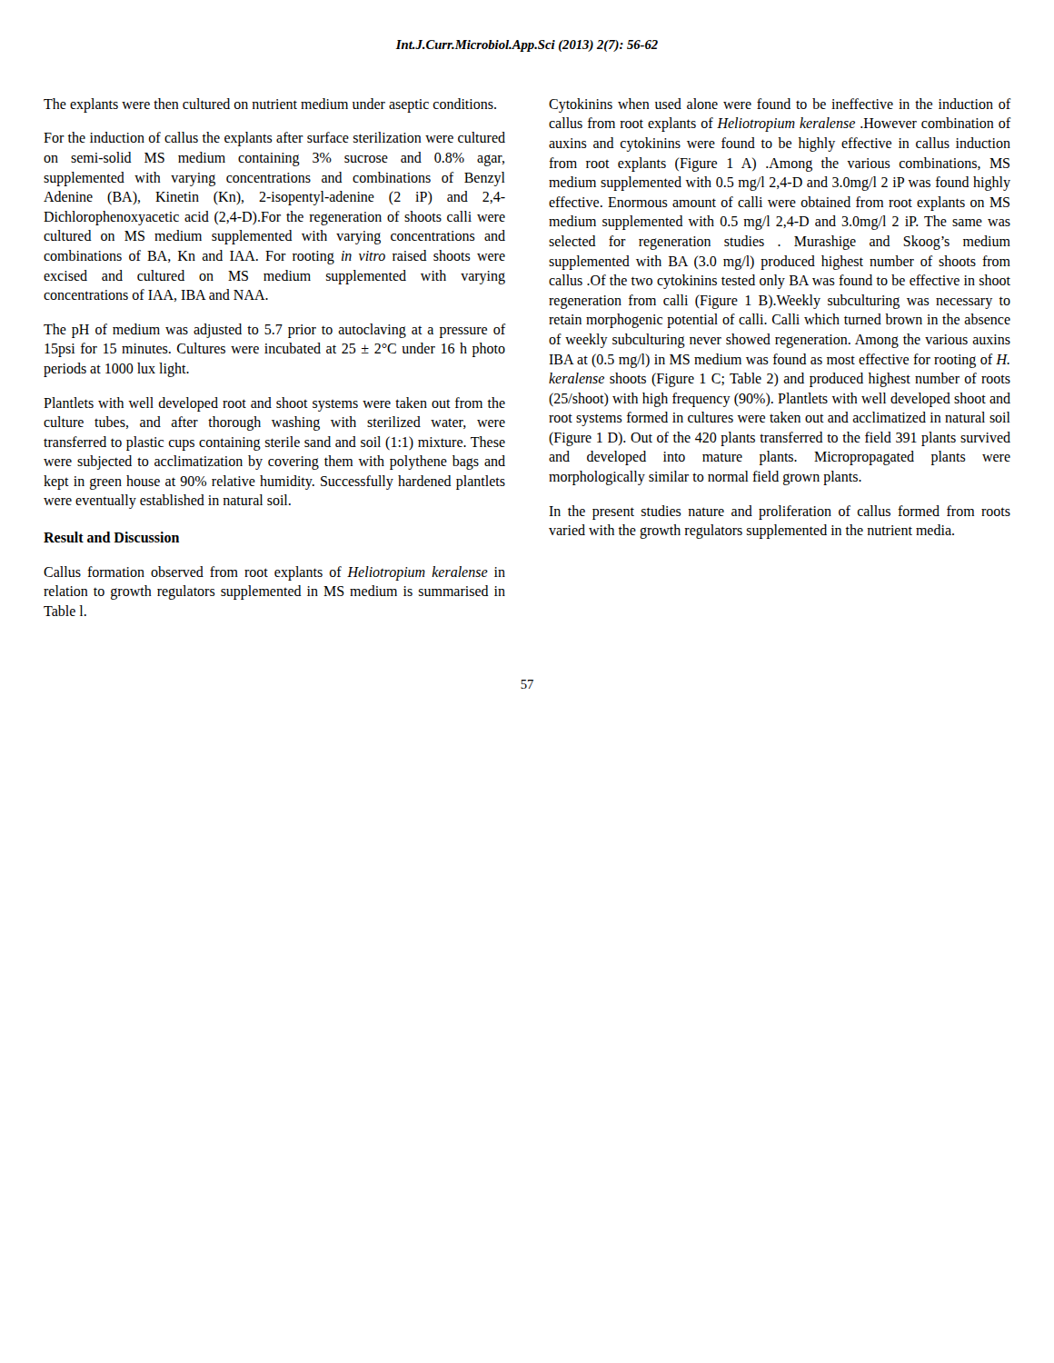Int.J.Curr.Microbiol.App.Sci (2013) 2(7): 56-62
The explants were then cultured on nutrient medium under aseptic conditions.
For the induction of callus the explants after surface sterilization were cultured on semi-solid MS medium containing 3% sucrose and 0.8% agar, supplemented with varying concentrations and combinations of Benzyl Adenine (BA), Kinetin (Kn), 2-isopentyl-adenine (2 iP) and 2,4-Dichlorophenoxyacetic acid (2,4-D).For the regeneration of shoots calli were cultured on MS medium supplemented with varying concentrations and combinations of BA, Kn and IAA. For rooting in vitro raised shoots were excised and cultured on MS medium supplemented with varying concentrations of IAA, IBA and NAA.
The pH of medium was adjusted to 5.7 prior to autoclaving at a pressure of 15psi for 15 minutes. Cultures were incubated at 25 ± 2°C under 16 h photo periods at 1000 lux light.
Plantlets with well developed root and shoot systems were taken out from the culture tubes, and after thorough washing with sterilized water, were transferred to plastic cups containing sterile sand and soil (1:1) mixture. These were subjected to acclimatization by covering them with polythene bags and kept in green house at 90% relative humidity. Successfully hardened plantlets were eventually established in natural soil.
Result and Discussion
Callus formation observed from root explants of Heliotropium keralense in relation to growth regulators supplemented in MS medium is summarised in Table l.
Cytokinins when used alone were found to be ineffective in the induction of callus from root explants of Heliotropium keralense .However combination of auxins and cytokinins were found to be highly effective in callus induction from root explants (Figure 1 A) .Among the various combinations, MS medium supplemented with 0.5 mg/l 2,4-D and 3.0mg/l 2 iP was found highly effective. Enormous amount of calli were obtained from root explants on MS medium supplemented with 0.5 mg/l 2,4-D and 3.0mg/l 2 iP. The same was selected for regeneration studies . Murashige and Skoog’s medium supplemented with BA (3.0 mg/l) produced highest number of shoots from callus .Of the two cytokinins tested only BA was found to be effective in shoot regeneration from calli (Figure 1 B).Weekly subculturing was necessary to retain morphogenic potential of calli. Calli which turned brown in the absence of weekly subculturing never showed regeneration. Among the various auxins IBA at (0.5 mg/l) in MS medium was found as most effective for rooting of H. keralense shoots (Figure 1 C; Table 2) and produced highest number of roots (25/shoot) with high frequency (90%). Plantlets with well developed shoot and root systems formed in cultures were taken out and acclimatized in natural soil (Figure 1 D). Out of the 420 plants transferred to the field 391 plants survived and developed into mature plants. Micropropagated plants were morphologically similar to normal field grown plants.
In the present studies nature and proliferation of callus formed from roots varied with the growth regulators supplemented in the nutrient media.
57